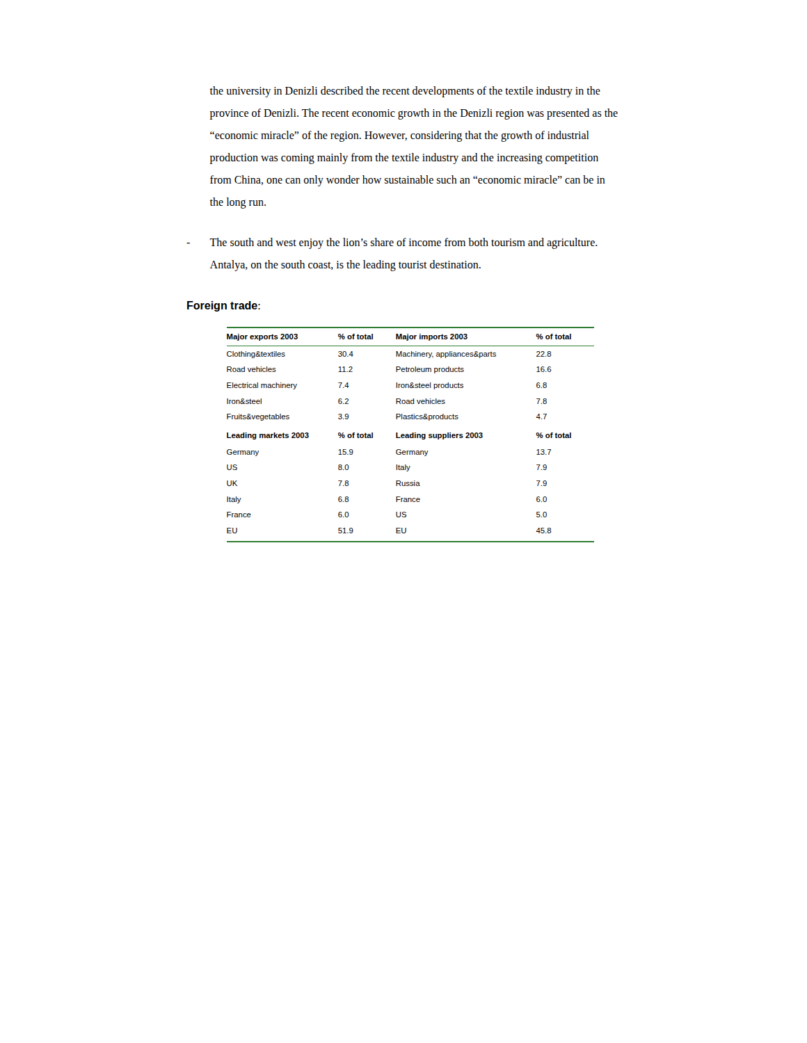the university in Denizli described the recent developments of the textile industry in the province of Denizli. The recent economic growth in the Denizli region was presented as the “economic miracle” of the region. However, considering that the growth of industrial production was coming mainly from the textile industry and the increasing competition from China, one can only wonder how sustainable such an “economic miracle” can be in the long run.
The south and west enjoy the lion’s share of income from both tourism and agriculture. Antalya, on the south coast, is the leading tourist destination.
Foreign trade:
| Major exports 2003 | % of total | Major imports 2003 | % of total |
| --- | --- | --- | --- |
| Clothing&textiles | 30.4 | Machinery, appliances&parts | 22.8 |
| Road vehicles | 11.2 | Petroleum products | 16.6 |
| Electrical machinery | 7.4 | Iron&steel products | 6.8 |
| Iron&steel | 6.2 | Road vehicles | 7.8 |
| Fruits&vegetables | 3.9 | Plastics&products | 4.7 |
| Leading markets 2003 | % of total | Leading suppliers 2003 | % of total |
| Germany | 15.9 | Germany | 13.7 |
| US | 8.0 | Italy | 7.9 |
| UK | 7.8 | Russia | 7.9 |
| Italy | 6.8 | France | 6.0 |
| France | 6.0 | US | 5.0 |
| EU | 51.9 | EU | 45.8 |